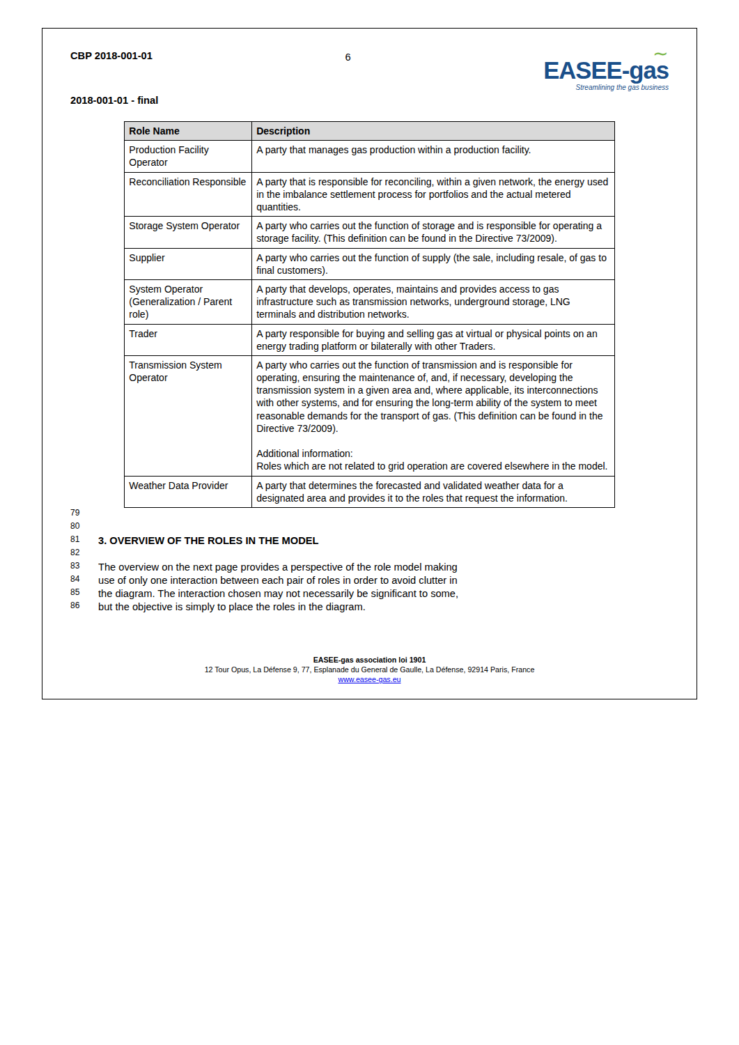CBP 2018-001-01
6
∼
EASEE-gas
Streamlining the gas business
2018-001-01 - final
| Role Name | Description |
| --- | --- |
| Production Facility Operator | A party that manages gas production within a production facility. |
| Reconciliation Responsible | A party that is responsible for reconciling, within a given network, the energy used in the imbalance settlement process for portfolios and the actual metered quantities. |
| Storage System Operator | A party who carries out the function of storage and is responsible for operating a storage facility. (This definition can be found in the Directive 73/2009). |
| Supplier | A party who carries out the function of supply (the sale, including resale, of gas to final customers). |
| System Operator (Generalization / Parent role) | A party that develops, operates, maintains and provides access to gas infrastructure such as transmission networks, underground storage, LNG terminals and distribution networks. |
| Trader | A party responsible for buying and selling gas at virtual or physical points on an energy trading platform or bilaterally with other Traders. |
| Transmission System Operator | A party who carries out the function of transmission and is responsible for operating, ensuring the maintenance of, and, if necessary, developing the transmission system in a given area and, where applicable, its interconnections with other systems, and for ensuring the long-term ability of the system to meet reasonable demands for the transport of gas. (This definition can be found in the Directive 73/2009). Additional information: Roles which are not related to grid operation are covered elsewhere in the model. |
| Weather Data Provider | A party that determines the forecasted and validated weather data for a designated area and provides it to the roles that request the information. |
79
80
81
3. OVERVIEW OF THE ROLES IN THE MODEL
82
83
The overview on the next page provides a perspective of the role model making
84
use of only one interaction between each pair of roles in order to avoid clutter in
85
the diagram. The interaction chosen may not necessarily be significant to some,
86
but the objective is simply to place the roles in the diagram.
EASEE-gas association loi 1901
12 Tour Opus, La Défense 9, 77, Esplanade du General de Gaulle, La Défense, 92914 Paris, France
www.easee-gas.eu